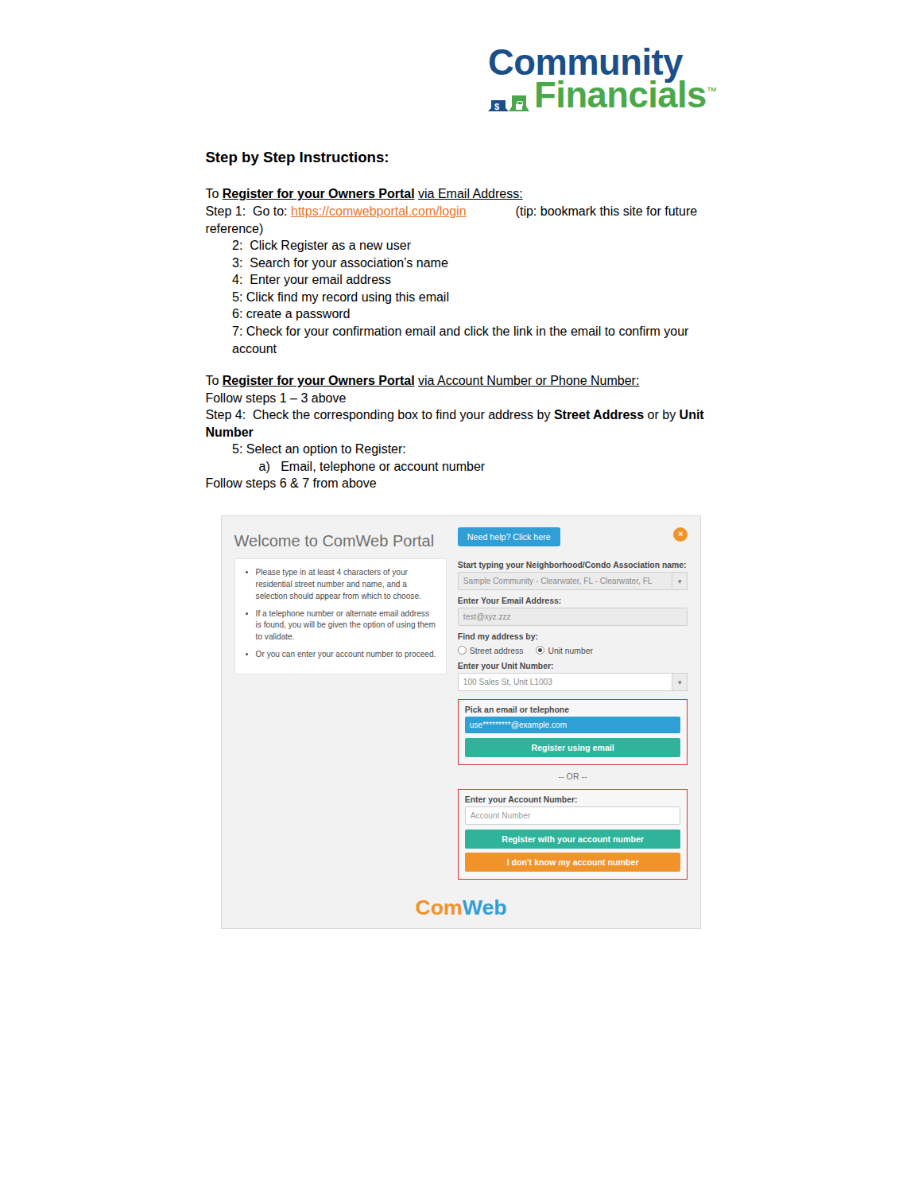Community
$
Financials™
Step by Step Instructions:
To Register for your Owners Portal via Email Address:
Step 1: Go to: https://comwebportal.com/login (tip: bookmark this site for future reference)
2: Click Register as a new user
3: Search for your association’s name
4: Enter your email address
5: Click find my record using this email
6: create a password
7: Check for your confirmation email and click the link in the email to confirm your account
To Register for your Owners Portal via Account Number or Phone Number:
Follow steps 1 – 3 above
Step 4: Check the corresponding box to find your address by Street Address or by Unit Number
5: Select an option to Register:
a) Email, telephone or account number
Follow steps 6 & 7 from above
Welcome to ComWeb Portal
Please type in at least 4 characters of your residential street number and name, and a selection should appear from which to choose.
If a telephone number or alternate email address is found, you will be given the option of using them to validate.
Or you can enter your account number to proceed.
×
Need help? Click here
Start typing your Neighborhood/Condo Association name:
Sample Community - Clearwater, FL - Clearwater, FL
▾
Enter Your Email Address:
test@xyz.zzz
Find my address by:
Street address Unit number
Enter your Unit Number:
100 Sales St, Unit L1003
▾
Pick an email or telephone
use*********@example.com
Register using email
-- OR --
Enter your Account Number:
Account Number
Register with your account number
I don't know my account number
Com Web